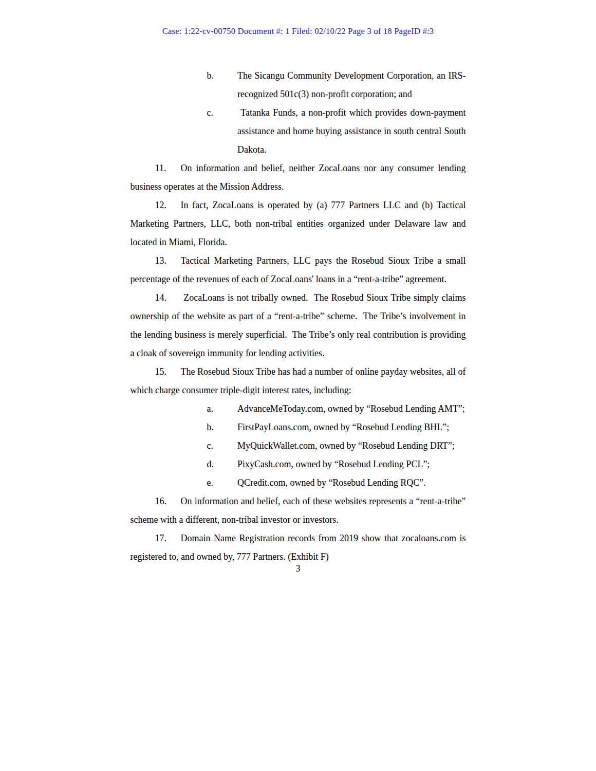Case: 1:22-cv-00750 Document #: 1 Filed: 02/10/22 Page 3 of 18 PageID #:3
b.
The Sicangu Community Development Corporation, an IRS-recognized 501c(3) non-profit corporation; and
c.
Tatanka Funds, a non-profit which provides down-payment assistance and home buying assistance in south central South Dakota.
11. On information and belief, neither ZocaLoans nor any consumer lending business operates at the Mission Address.
12. In fact, ZocaLoans is operated by (a) 777 Partners LLC and (b) Tactical Marketing Partners, LLC, both non-tribal entities organized under Delaware law and located in Miami, Florida.
13. Tactical Marketing Partners, LLC pays the Rosebud Sioux Tribe a small percentage of the revenues of each of ZocaLoans' loans in a “rent-a-tribe” agreement.
14. ZocaLoans is not tribally owned. The Rosebud Sioux Tribe simply claims ownership of the website as part of a “rent-a-tribe” scheme. The Tribe’s involvement in the lending business is merely superficial. The Tribe’s only real contribution is providing a cloak of sovereign immunity for lending activities.
15. The Rosebud Sioux Tribe has had a number of online payday websites, all of which charge consumer triple-digit interest rates, including:
a.
AdvanceMeToday.com, owned by “Rosebud Lending AMT”;
b.
FirstPayLoans.com, owned by “Rosebud Lending BHL”;
c.
MyQuickWallet.com, owned by “Rosebud Lending DRT”;
d.
PixyCash.com, owned by “Rosebud Lending PCL”;
e.
QCredit.com, owned by “Rosebud Lending RQC”.
16. On information and belief, each of these websites represents a “rent-a-tribe” scheme with a different, non-tribal investor or investors.
17. Domain Name Registration records from 2019 show that zocaloans.com is registered to, and owned by, 777 Partners. (Exhibit F)
3